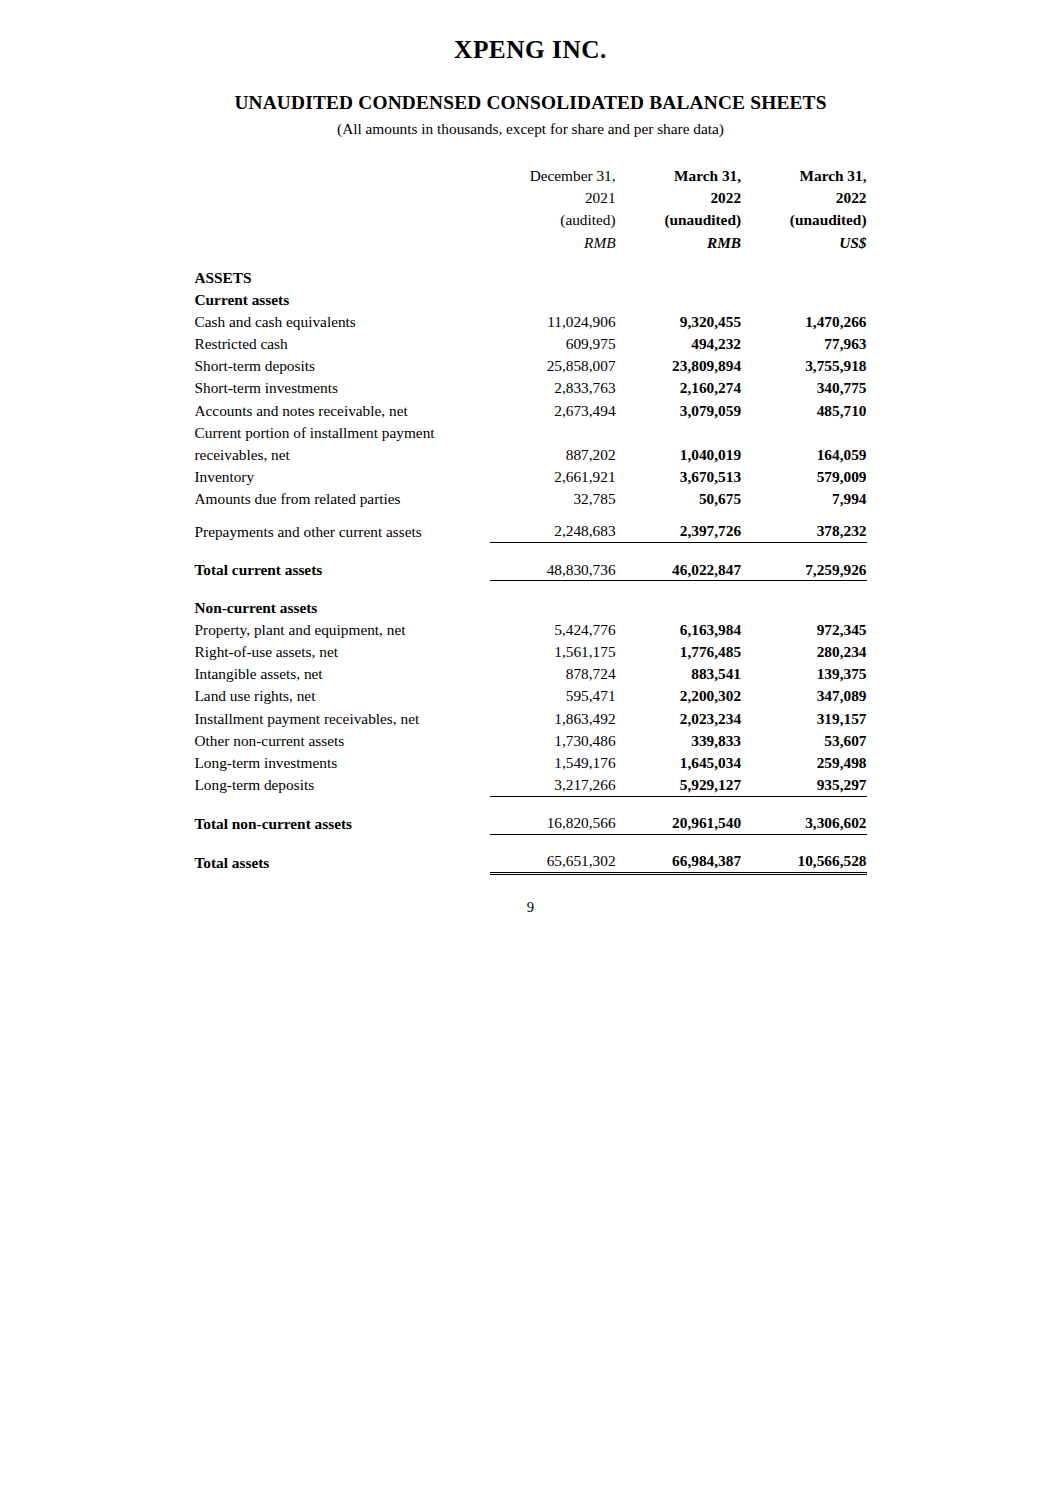XPENG INC.
UNAUDITED CONDENSED CONSOLIDATED BALANCE SHEETS
(All amounts in thousands, except for share and per share data)
| | December 31, | March 31, | March 31, |
| | 2021 | 2022 | 2022 |
| | (audited) | (unaudited) | (unaudited) |
| | RMB | RMB | US$ |
| ASSETS | | | |
| Current assets | | | |
| Cash and cash equivalents | 11,024,906 | 9,320,455 | 1,470,266 |
| Restricted cash | 609,975 | 494,232 | 77,963 |
| Short-term deposits | 25,858,007 | 23,809,894 | 3,755,918 |
| Short-term investments | 2,833,763 | 2,160,274 | 340,775 |
| Accounts and notes receivable, net | 2,673,494 | 3,079,059 | 485,710 |
| Current portion of installment payment | | | |
| receivables, net | 887,202 | 1,040,019 | 164,059 |
| Inventory | 2,661,921 | 3,670,513 | 579,009 |
| Amounts due from related parties | 32,785 | 50,675 | 7,994 |
| Prepayments and other current assets | 2,248,683 | 2,397,726 | 378,232 |
| Total current assets | 48,830,736 | 46,022,847 | 7,259,926 |
| Non-current assets | | | |
| Property, plant and equipment, net | 5,424,776 | 6,163,984 | 972,345 |
| Right-of-use assets, net | 1,561,175 | 1,776,485 | 280,234 |
| Intangible assets, net | 878,724 | 883,541 | 139,375 |
| Land use rights, net | 595,471 | 2,200,302 | 347,089 |
| Installment payment receivables, net | 1,863,492 | 2,023,234 | 319,157 |
| Other non-current assets | 1,730,486 | 339,833 | 53,607 |
| Long-term investments | 1,549,176 | 1,645,034 | 259,498 |
| Long-term deposits | 3,217,266 | 5,929,127 | 935,297 |
| Total non-current assets | 16,820,566 | 20,961,540 | 3,306,602 |
| Total assets | 65,651,302 | 66,984,387 | 10,566,528 |
9